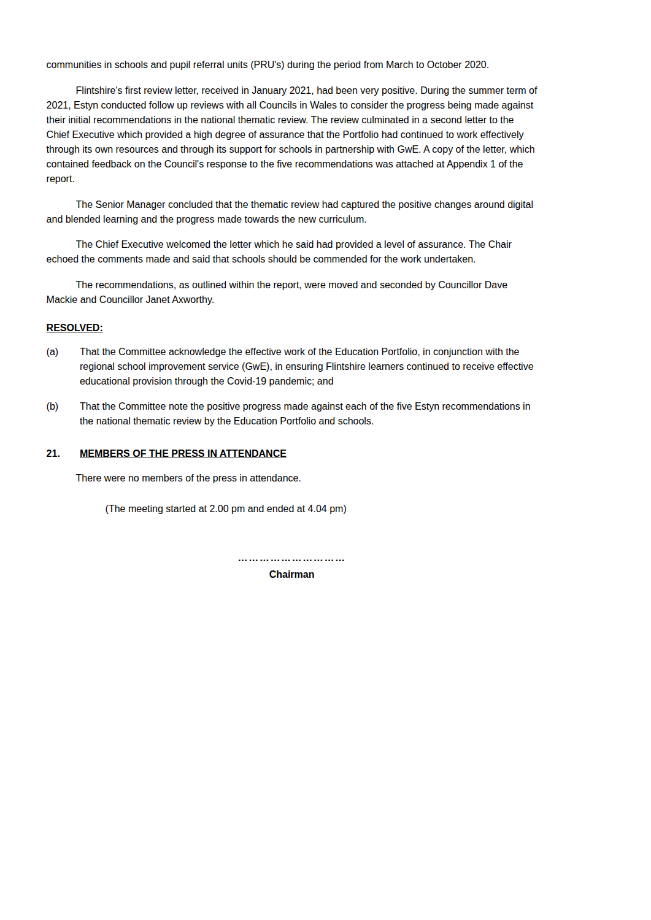communities in schools and pupil referral units (PRU's) during the period from March to October 2020.
Flintshire's first review letter, received in January 2021, had been very positive. During the summer term of 2021, Estyn conducted follow up reviews with all Councils in Wales to consider the progress being made against their initial recommendations in the national thematic review. The review culminated in a second letter to the Chief Executive which provided a high degree of assurance that the Portfolio had continued to work effectively through its own resources and through its support for schools in partnership with GwE. A copy of the letter, which contained feedback on the Council's response to the five recommendations was attached at Appendix 1 of the report.
The Senior Manager concluded that the thematic review had captured the positive changes around digital and blended learning and the progress made towards the new curriculum.
The Chief Executive welcomed the letter which he said had provided a level of assurance. The Chair echoed the comments made and said that schools should be commended for the work undertaken.
The recommendations, as outlined within the report, were moved and seconded by Councillor Dave Mackie and Councillor Janet Axworthy.
RESOLVED:
(a) That the Committee acknowledge the effective work of the Education Portfolio, in conjunction with the regional school improvement service (GwE), in ensuring Flintshire learners continued to receive effective educational provision through the Covid-19 pandemic; and
(b) That the Committee note the positive progress made against each of the five Estyn recommendations in the national thematic review by the Education Portfolio and schools.
21. MEMBERS OF THE PRESS IN ATTENDANCE
There were no members of the press in attendance.
(The meeting started at 2.00 pm and ended at 4.04 pm)
…………………………
Chairman